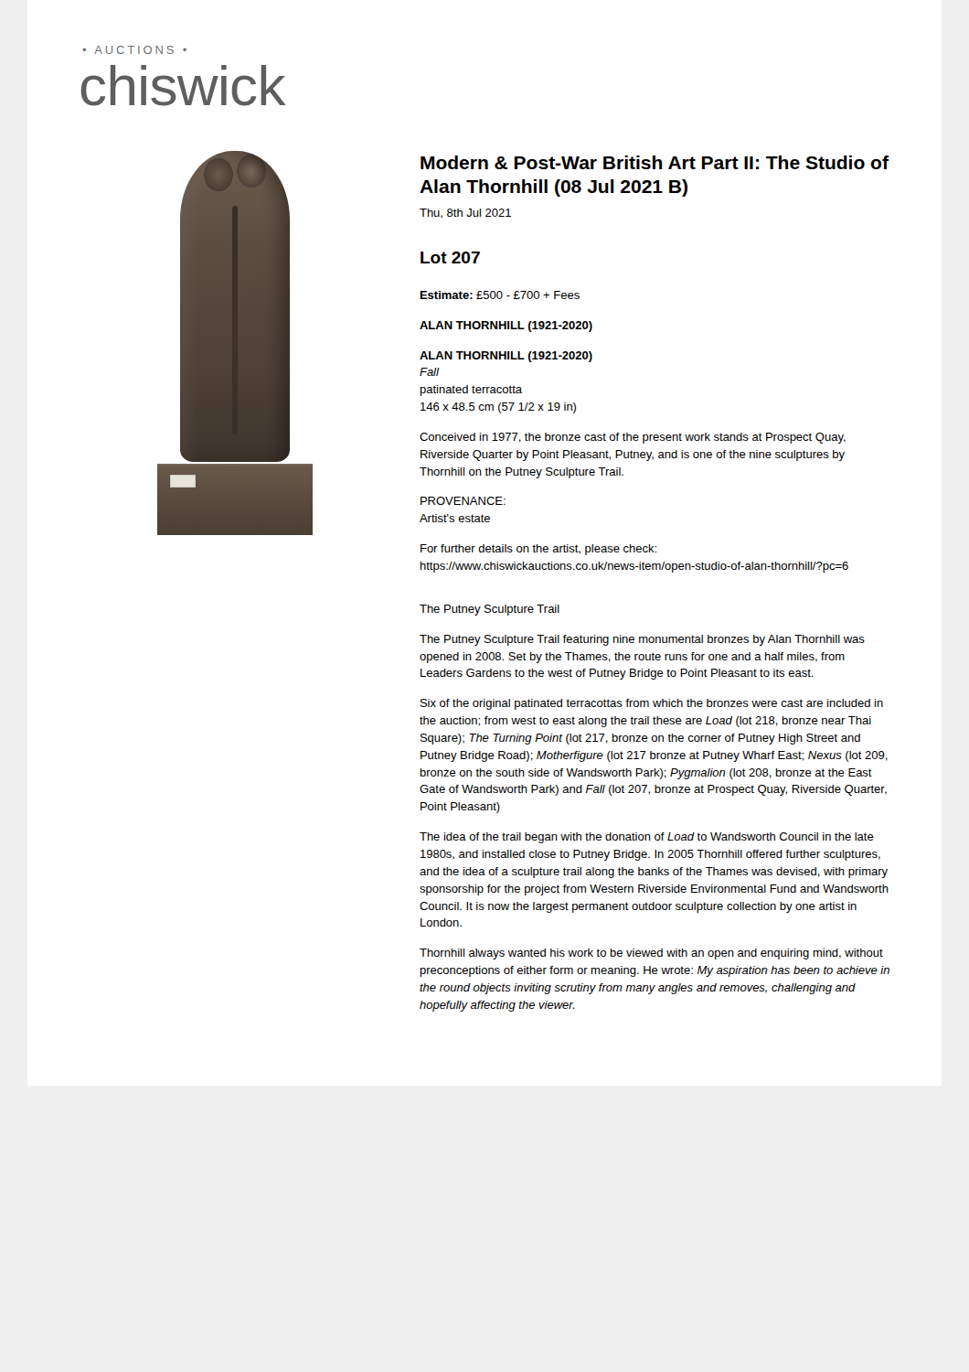• AUCTIONS •
chiswick
Modern & Post-War British Art Part II: The Studio of Alan Thornhill (08 Jul 2021 B)
Thu, 8th Jul 2021
Lot 207
Estimate: £500 - £700 + Fees
ALAN THORNHILL (1921-2020)
ALAN THORNHILL (1921-2020)
Fall
patinated terracotta
146 x 48.5 cm (57 1/2 x 19 in)
Conceived in 1977, the bronze cast of the present work stands at Prospect Quay, Riverside Quarter by Point Pleasant, Putney, and is one of the nine sculptures by Thornhill on the Putney Sculpture Trail.
PROVENANCE:
Artist's estate
For further details on the artist, please check:
https://www.chiswickauctions.co.uk/news-item/open-studio-of-alan-thornhill/?pc=6
The Putney Sculpture Trail
The Putney Sculpture Trail featuring nine monumental bronzes by Alan Thornhill was opened in 2008. Set by the Thames, the route runs for one and a half miles, from Leaders Gardens to the west of Putney Bridge to Point Pleasant to its east.
Six of the original patinated terracottas from which the bronzes were cast are included in the auction; from west to east along the trail these are Load (lot 218, bronze near Thai Square); The Turning Point (lot 217, bronze on the corner of Putney High Street and Putney Bridge Road); Motherfigure (lot 217 bronze at Putney Wharf East; Nexus (lot 209, bronze on the south side of Wandsworth Park); Pygmalion (lot 208, bronze at the East Gate of Wandsworth Park) and Fall (lot 207, bronze at Prospect Quay, Riverside Quarter, Point Pleasant)
The idea of the trail began with the donation of Load to Wandsworth Council in the late 1980s, and installed close to Putney Bridge. In 2005 Thornhill offered further sculptures, and the idea of a sculpture trail along the banks of the Thames was devised, with primary sponsorship for the project from Western Riverside Environmental Fund and Wandsworth Council. It is now the largest permanent outdoor sculpture collection by one artist in London.
Thornhill always wanted his work to be viewed with an open and enquiring mind, without preconceptions of either form or meaning. He wrote: My aspiration has been to achieve in the round objects inviting scrutiny from many angles and removes, challenging and hopefully affecting the viewer.